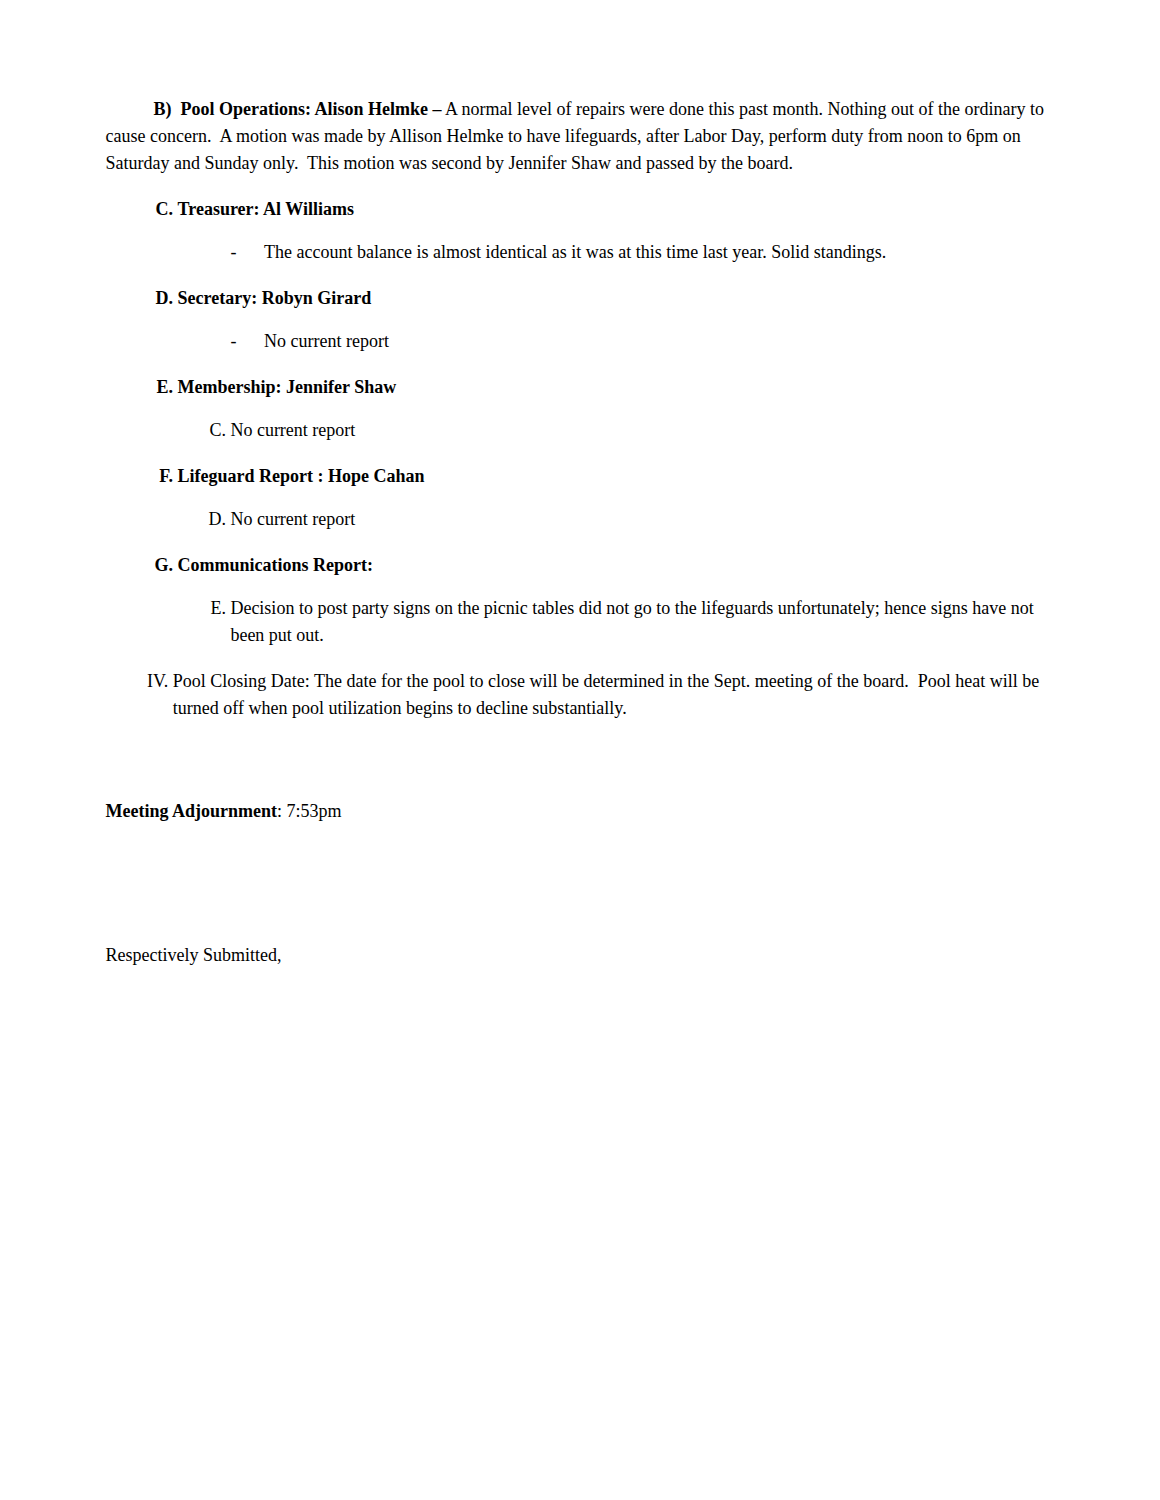B) Pool Operations: Alison Helmke – A normal level of repairs were done this past month. Nothing out of the ordinary to cause concern. A motion was made by Allison Helmke to have lifeguards, after Labor Day, perform duty from noon to 6pm on Saturday and Sunday only. This motion was second by Jennifer Shaw and passed by the board.
Treasurer: Al Williams
The account balance is almost identical as it was at this time last year. Solid standings.
Secretary: Robyn Girard
No current report
Membership: Jennifer Shaw
No current report
Lifeguard Report : Hope Cahan
No current report
Communications Report:
Decision to post party signs on the picnic tables did not go to the lifeguards unfortunately; hence signs have not been put out.
Pool Closing Date: The date for the pool to close will be determined in the Sept. meeting of the board. Pool heat will be turned off when pool utilization begins to decline substantially.
Meeting Adjournment: 7:53pm
Respectively Submitted,